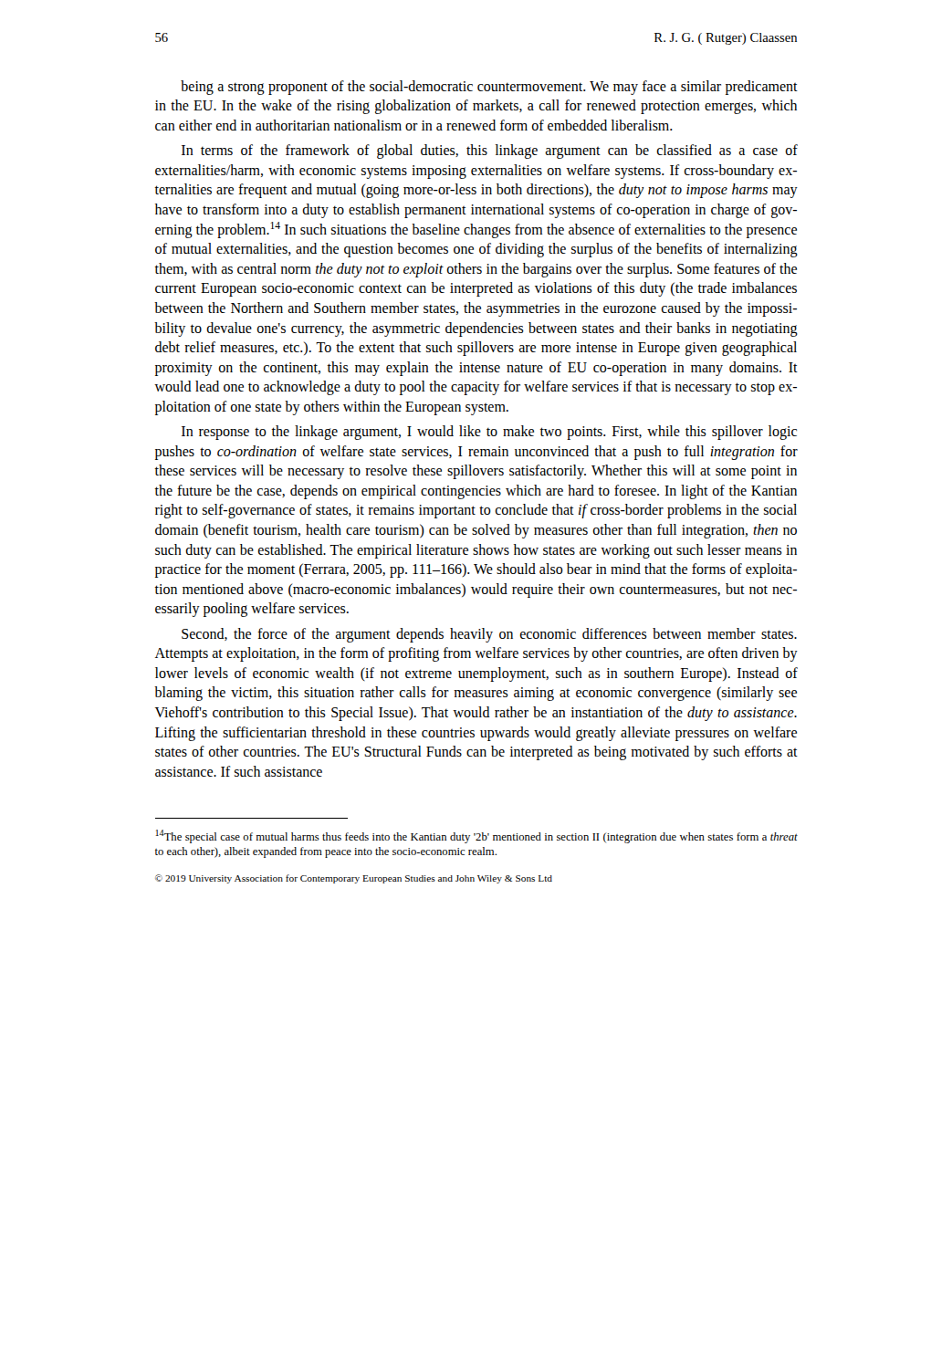56 R. J. G. ( Rutger) Claassen
being a strong proponent of the social-democratic countermovement. We may face a similar predicament in the EU. In the wake of the rising globalization of markets, a call for renewed protection emerges, which can either end in authoritarian nationalism or in a renewed form of embedded liberalism.
In terms of the framework of global duties, this linkage argument can be classified as a case of externalities/harm, with economic systems imposing externalities on welfare systems. If cross-boundary externalities are frequent and mutual (going more-or-less in both directions), the duty not to impose harms may have to transform into a duty to establish permanent international systems of co-operation in charge of governing the problem.14 In such situations the baseline changes from the absence of externalities to the presence of mutual externalities, and the question becomes one of dividing the surplus of the benefits of internalizing them, with as central norm the duty not to exploit others in the bargains over the surplus. Some features of the current European socio-economic context can be interpreted as violations of this duty (the trade imbalances between the Northern and Southern member states, the asymmetries in the eurozone caused by the impossibility to devalue one's currency, the asymmetric dependencies between states and their banks in negotiating debt relief measures, etc.). To the extent that such spillovers are more intense in Europe given geographical proximity on the continent, this may explain the intense nature of EU co-operation in many domains. It would lead one to acknowledge a duty to pool the capacity for welfare services if that is necessary to stop exploitation of one state by others within the European system.
In response to the linkage argument, I would like to make two points. First, while this spillover logic pushes to co-ordination of welfare state services, I remain unconvinced that a push to full integration for these services will be necessary to resolve these spillovers satisfactorily. Whether this will at some point in the future be the case, depends on empirical contingencies which are hard to foresee. In light of the Kantian right to self-governance of states, it remains important to conclude that if cross-border problems in the social domain (benefit tourism, health care tourism) can be solved by measures other than full integration, then no such duty can be established. The empirical literature shows how states are working out such lesser means in practice for the moment (Ferrara, 2005, pp. 111–166). We should also bear in mind that the forms of exploitation mentioned above (macro-economic imbalances) would require their own countermeasures, but not necessarily pooling welfare services.
Second, the force of the argument depends heavily on economic differences between member states. Attempts at exploitation, in the form of profiting from welfare services by other countries, are often driven by lower levels of economic wealth (if not extreme unemployment, such as in southern Europe). Instead of blaming the victim, this situation rather calls for measures aiming at economic convergence (similarly see Viehoff's contribution to this Special Issue). That would rather be an instantiation of the duty to assistance. Lifting the sufficientarian threshold in these countries upwards would greatly alleviate pressures on welfare states of other countries. The EU's Structural Funds can be interpreted as being motivated by such efforts at assistance. If such assistance
14The special case of mutual harms thus feeds into the Kantian duty '2b' mentioned in section II (integration due when states form a threat to each other), albeit expanded from peace into the socio-economic realm.
© 2019 University Association for Contemporary European Studies and John Wiley & Sons Ltd